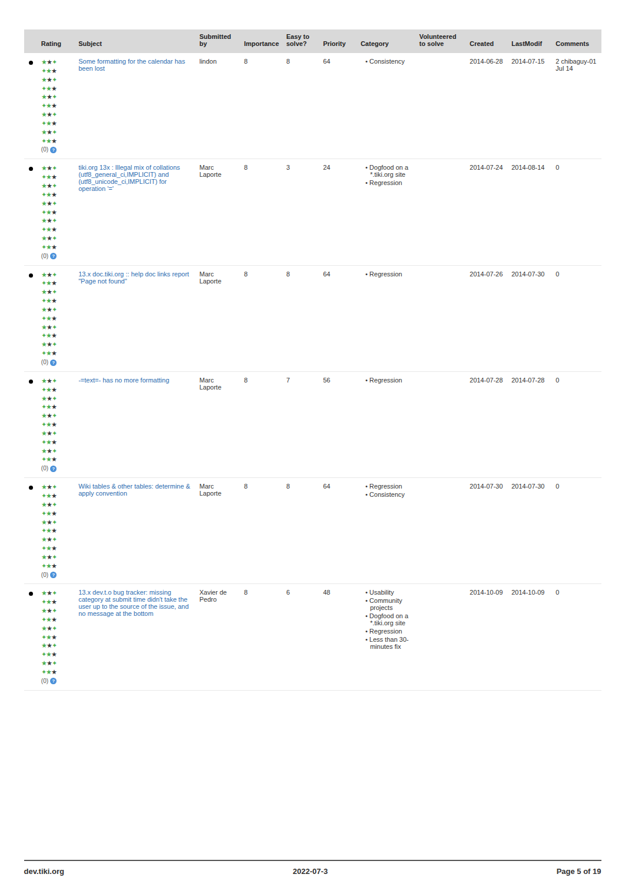| | Rating | Subject | Submitted by | Importance | Easy to solve? | Priority | Category | Volunteered to solve | Created | LastModif | Comments |
| --- | --- | --- | --- | --- | --- | --- | --- | --- | --- | --- | --- |
| | ★ ★ ✦ ✦ ★ ★ ★ ★ ✦ ✦ ★ ★ ★ ★ ✦ ✦ ★ ★ ★ ★ ✦ ✦ ★ ★ ★ ★ ✦ ✦ ★ ★ (0) ? | Some formatting for the calendar has been lost | lindon | 8 | 8 | 64 | Consistency | | 2014-06-28 | 2014-07-15 | 2 chibaguy-01 Jul 14 |
| | ★ ★ ✦ ✦ ★ ★ ★ ★ ✦ ✦ ★ ★ ★ ★ ✦ ✦ ★ ★ ★ ★ ✦ ✦ ★ ★ ★ ★ ✦ ✦ ★ ★ (0) ? | tiki.org 13x : Illegal mix of collations (utf8_general_ci,IMPLICIT) and (utf8_unicode_ci,IMPLICIT) for operation '=' | Marc Laporte | 8 | 3 | 24 | Dogfood on a *.tiki.org site Regression | | 2014-07-24 | 2014-08-14 | 0 |
| | ★ ★ ✦ ✦ ★ ★ ★ ★ ✦ ✦ ★ ★ ★ ★ ✦ ✦ ★ ★ ★ ★ ✦ ✦ ★ ★ ★ ★ ✦ ✦ ★ ★ (0) ? | 13.x doc.tiki.org :: help doc links report "Page not found" | Marc Laporte | 8 | 8 | 64 | Regression | | 2014-07-26 | 2014-07-30 | 0 |
| | ★ ★ ✦ ✦ ★ ★ ★ ★ ✦ ✦ ★ ★ ★ ★ ✦ ✦ ★ ★ ★ ★ ✦ ✦ ★ ★ ★ ★ ✦ ✦ ★ ★ (0) ? | -=text=- has no more formatting | Marc Laporte | 8 | 7 | 56 | Regression | | 2014-07-28 | 2014-07-28 | 0 |
| | ★ ★ ✦ ✦ ★ ★ ★ ★ ✦ ✦ ★ ★ ★ ★ ✦ ✦ ★ ★ ★ ★ ✦ ✦ ★ ★ ★ ★ ✦ ✦ ★ ★ (0) ? | Wiki tables & other tables: determine & apply convention | Marc Laporte | 8 | 8 | 64 | Regression Consistency | | 2014-07-30 | 2014-07-30 | 0 |
| | ★ ★ ✦ ✦ ★ ★ ★ ★ ✦ ✦ ★ ★ ★ ★ ✦ ✦ ★ ★ ★ ★ ✦ ✦ ★ ★ ★ ★ ✦ ✦ ★ ★ (0) ? | 13.x dev.t.o bug tracker: missing category at submit time didn't take the user up to the source of the issue, and no message at the bottom | Xavier de Pedro | 8 | 6 | 48 | Usability Community projects Dogfood on a *.tiki.org site Regression Less than 30-minutes fix | | 2014-10-09 | 2014-10-09 | 0 |
dev.tiki.org Page 5 of 19
2022-07-3